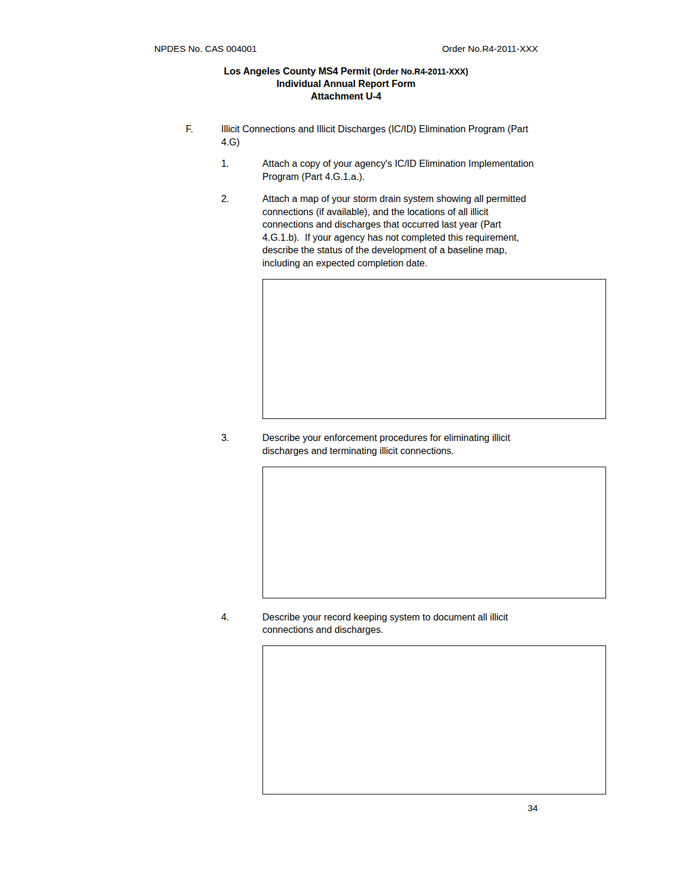NPDES No. CAS 004001 Order No.R4-2011-XXX
Los Angeles County MS4 Permit (Order No.R4-2011-XXX)
Individual Annual Report Form
Attachment U-4
F.
Illicit Connections and Illicit Discharges (IC/ID) Elimination Program (Part 4.G)
1.
Attach a copy of your agency's IC/ID Elimination Implementation Program (Part 4.G.1.a.).
2.
Attach a map of your storm drain system showing all permitted connections (if available), and the locations of all illicit connections and discharges that occurred last year (Part 4.G.1.b). If your agency has not completed this requirement, describe the status of the development of a baseline map, including an expected completion date.
3.
Describe your enforcement procedures for eliminating illicit discharges and terminating illicit connections.
4.
Describe your record keeping system to document all illicit connections and discharges.
34